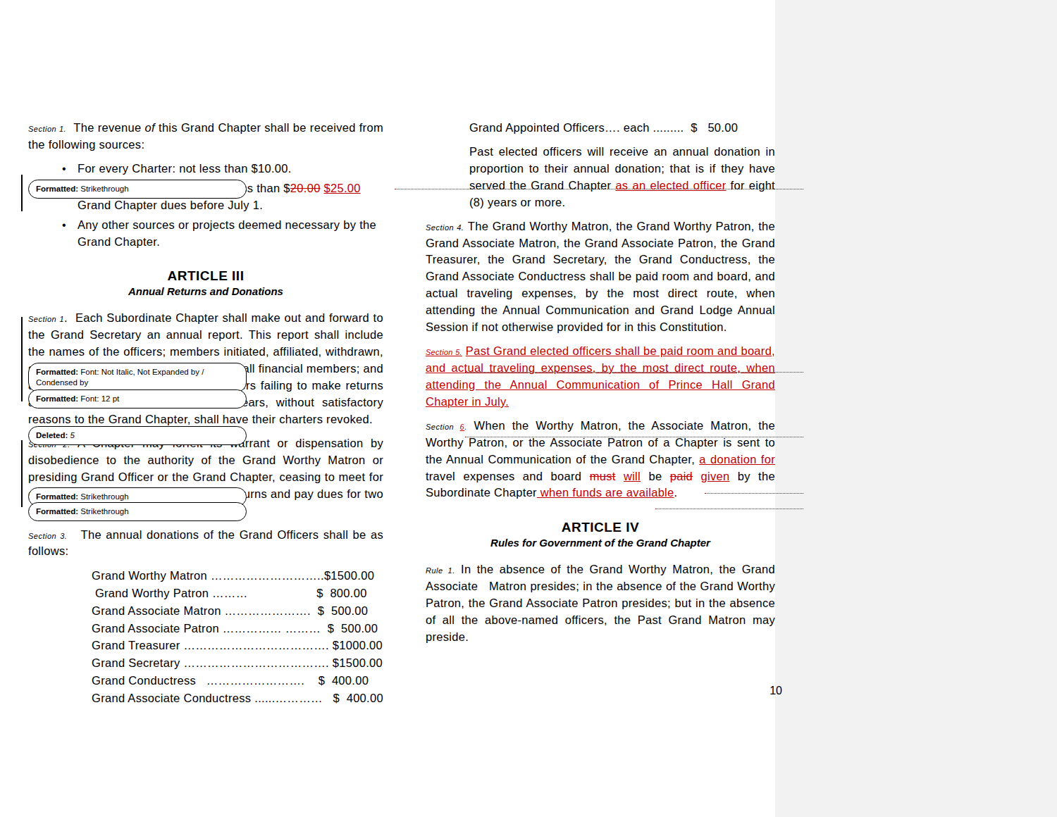Section 1. The revenue of this Grand Chapter shall be received from the following sources:
For every Charter: not less than $10.00.
Every member must pay not less than $20.00 $25.00 Grand Chapter dues before July 1.
Any other sources or projects deemed necessary by the Grand Chapter.
ARTICLE III
Annual Returns and Donations
Section 1. Each Subordinate Chapter shall make out and forward to the Grand Secretary an annual report. This report shall include the names of the officers; members initiated, affiliated, withdrawn, suspended, expelled, or died; names of all financial members; and amount due the Grand Chapter. Chapters failing to make returns and pay dues for two consecutive years, without satisfactory reasons to the Grand Chapter, shall have their charters revoked.
Section 2. A Chapter may forfeit its warrant or dispensation by disobedience to the authority of the Grand Worthy Matron or presiding Grand Officer or the Grand Chapter, ceasing to meet for one (1) year; and neglecting to make returns and pay dues for two (2) years.
Section 3. The annual donations of the Grand Officers shall be as follows:
Grand Worthy Matron ………………………..$1500.00
Grand Worthy Patron ……… $ 800.00
Grand Associate Matron …………………. $ 500.00
Grand Associate Patron …………… ……… $ 500.00
Grand Treasurer ………………………………. $1000.00
Grand Secretary ………………………………. $1500.00
Grand Conductress ……………………. $ 400.00
Grand Associate Conductress ......………… $ 400.00
Grand Appointed Officers…. each ......... $ 50.00
Past elected officers will receive an annual donation in proportion to their annual donation; that is if they have served the Grand Chapter as an elected officer for eight (8) years or more.
Section 4. The Grand Worthy Matron, the Grand Worthy Patron, the Grand Associate Matron, the Grand Associate Patron, the Grand Treasurer, the Grand Secretary, the Grand Conductress, the Grand Associate Conductress shall be paid room and board, and actual traveling expenses, by the most direct route, when attending the Annual Communication and Grand Lodge Annual Session if not otherwise provided for in this Constitution.
Section 5. Past Grand elected officers shall be paid room and board, and actual traveling expenses, by the most direct route, when attending the Annual Communication of Prince Hall Grand Chapter in July.
Section 6. When the Worthy Matron, the Associate Matron, the Worthy Patron, or the Associate Patron of a Chapter is sent to the Annual Communication of the Grand Chapter, a donation for travel expenses and board must will be paid given by the Subordinate Chapter when funds are available.
ARTICLE IV
Rules for Government of the Grand Chapter
Rule 1. In the absence of the Grand Worthy Matron, the Grand Associate Matron presides; in the absence of the Grand Worthy Patron, the Grand Associate Patron presides; but in the absence of all the above-named officers, the Past Grand Matron may preside.
10
Formatted: Strikethrough
Formatted: Font: Not Italic, Not Expanded by / Condensed by
Formatted: Font: 12 pt
Deleted: 5
Formatted: Strikethrough
Formatted: Strikethrough